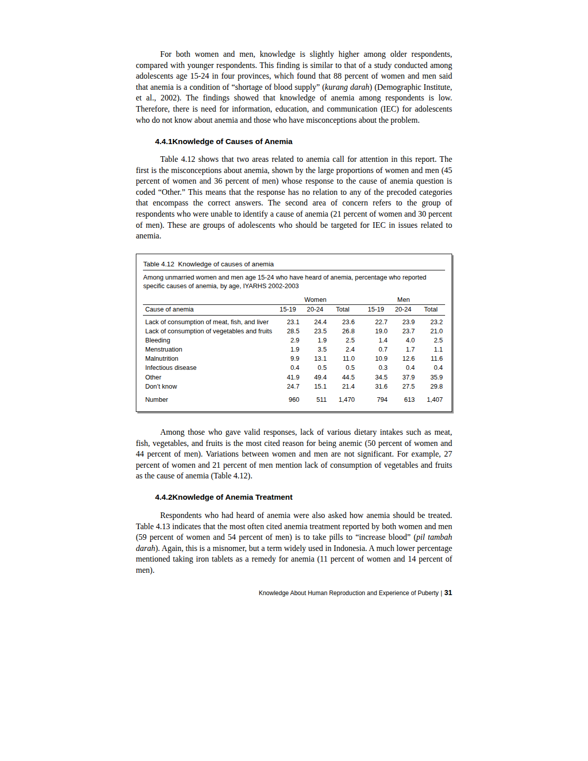For both women and men, knowledge is slightly higher among older respondents, compared with younger respondents. This finding is similar to that of a study conducted among adolescents age 15-24 in four provinces, which found that 88 percent of women and men said that anemia is a condition of “shortage of blood supply” (kurang darah) (Demographic Institute, et al., 2002). The findings showed that knowledge of anemia among respondents is low. Therefore, there is need for information, education, and communication (IEC) for adolescents who do not know about anemia and those who have misconceptions about the problem.
4.4.1 Knowledge of Causes of Anemia
Table 4.12 shows that two areas related to anemia call for attention in this report. The first is the misconceptions about anemia, shown by the large proportions of women and men (45 percent of women and 36 percent of men) whose response to the cause of anemia question is coded “Other.” This means that the response has no relation to any of the precoded categories that encompass the correct answers. The second area of concern refers to the group of respondents who were unable to identify a cause of anemia (21 percent of women and 30 percent of men). These are groups of adolescents who should be targeted for IEC in issues related to anemia.
Table 4.12 Knowledge of causes of anemia
Among unmarried women and men age 15-24 who have heard of anemia, percentage who reported specific causes of anemia, by age, IYARHS 2002-2003
| | Women | | Men |
| --- | --- | --- | --- |
| Cause of anemia | 15-19 | 20-24 | Total | | 15-19 | 20-24 | Total |
| Lack of consumption of meat, fish, and liver | 23.1 | 24.4 | 23.6 | | 22.7 | 23.9 | 23.2 |
| Lack of consumption of vegetables and fruits | 28.5 | 23.5 | 26.8 | | 19.0 | 23.7 | 21.0 |
| Bleeding | 2.9 | 1.9 | 2.5 | | 1.4 | 4.0 | 2.5 |
| Menstruation | 1.9 | 3.5 | 2.4 | | 0.7 | 1.7 | 1.1 |
| Malnutrition | 9.9 | 13.1 | 11.0 | | 10.9 | 12.6 | 11.6 |
| Infectious disease | 0.4 | 0.5 | 0.5 | | 0.3 | 0.4 | 0.4 |
| Other | 41.9 | 49.4 | 44.5 | | 34.5 | 37.9 | 35.9 |
| Don’t know | 24.7 | 15.1 | 21.4 | | 31.6 | 27.5 | 29.8 |
| Number | 960 | 511 | 1,470 | | 794 | 613 | 1,407 |
Among those who gave valid responses, lack of various dietary intakes such as meat, fish, vegetables, and fruits is the most cited reason for being anemic (50 percent of women and 44 percent of men). Variations between women and men are not significant. For example, 27 percent of women and 21 percent of men mention lack of consumption of vegetables and fruits as the cause of anemia (Table 4.12).
4.4.2 Knowledge of Anemia Treatment
Respondents who had heard of anemia were also asked how anemia should be treated. Table 4.13 indicates that the most often cited anemia treatment reported by both women and men (59 percent of women and 54 percent of men) is to take pills to “increase blood” (pil tambah darah). Again, this is a misnomer, but a term widely used in Indonesia. A much lower percentage mentioned taking iron tablets as a remedy for anemia (11 percent of women and 14 percent of men).
Knowledge About Human Reproduction and Experience of Puberty|31